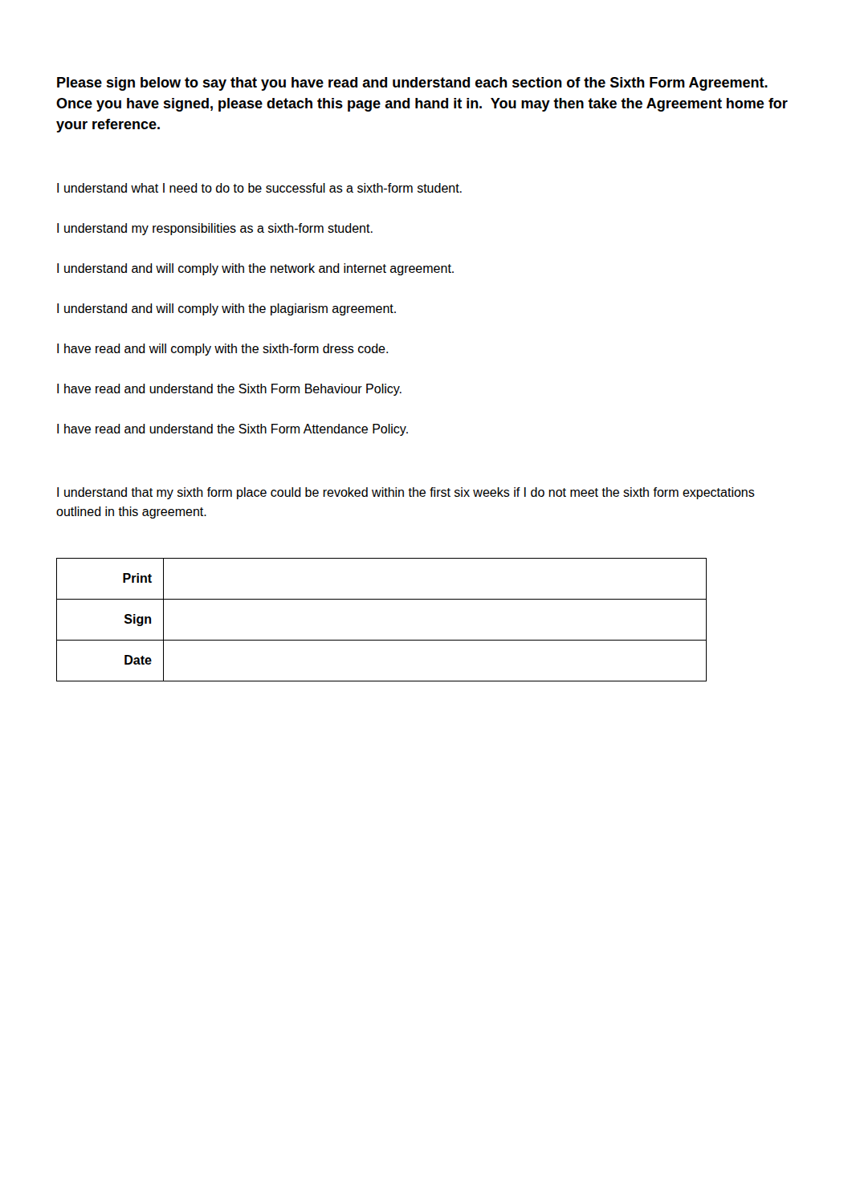Please sign below to say that you have read and understand each section of the Sixth Form Agreement. Once you have signed, please detach this page and hand it in. You may then take the Agreement home for your reference.
I understand what I need to do to be successful as a sixth-form student.
I understand my responsibilities as a sixth-form student.
I understand and will comply with the network and internet agreement.
I understand and will comply with the plagiarism agreement.
I have read and will comply with the sixth-form dress code.
I have read and understand the Sixth Form Behaviour Policy.
I have read and understand the Sixth Form Attendance Policy.
I understand that my sixth form place could be revoked within the first six weeks if I do not meet the sixth form expectations outlined in this agreement.
| Print | |
| Sign | |
| Date | |